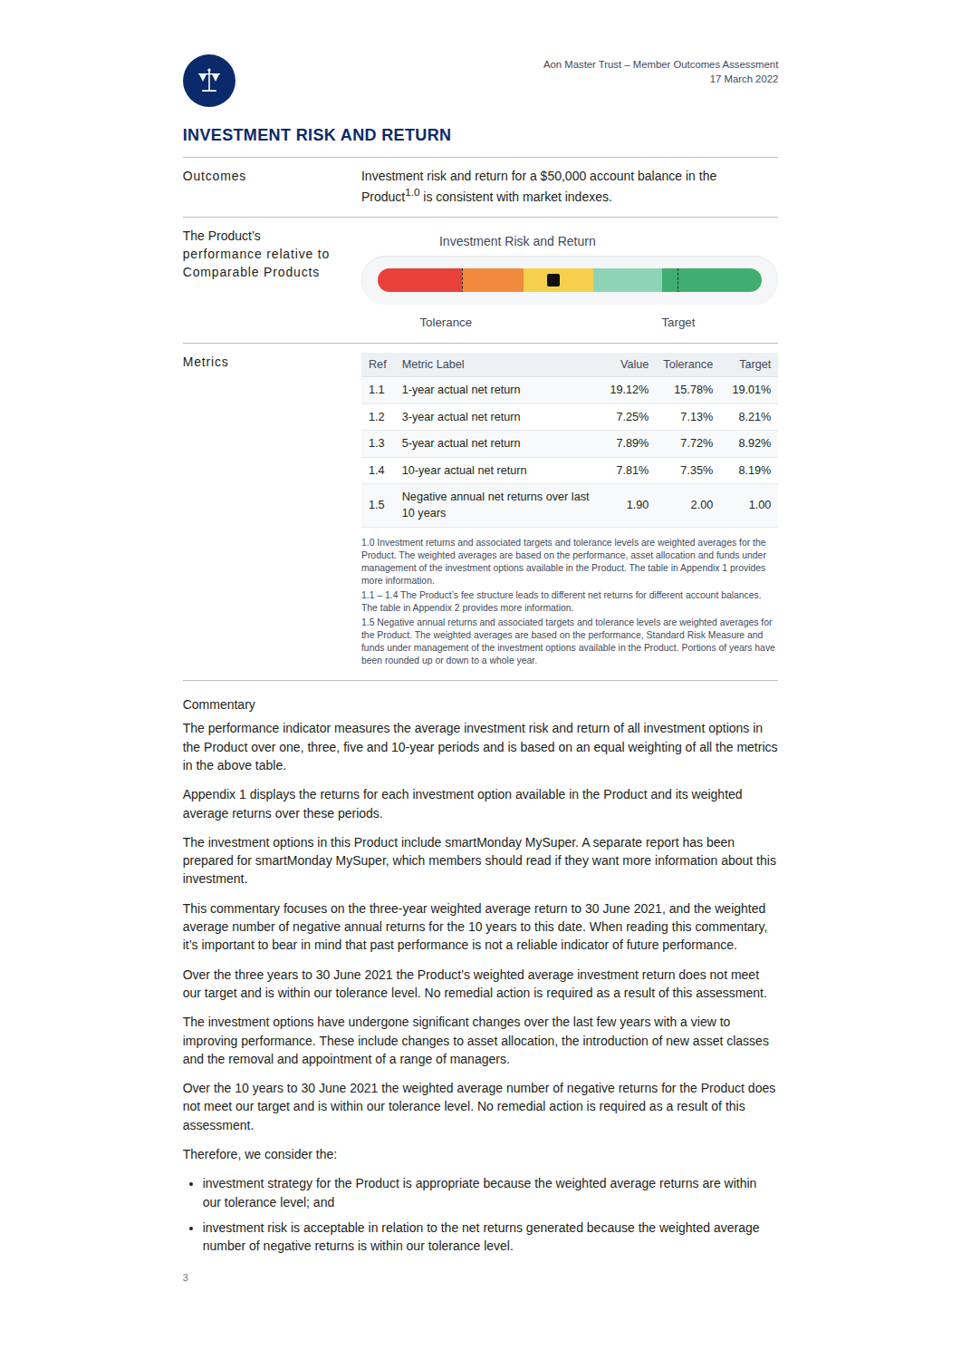Aon Master Trust – Member Outcomes Assessment
17 March 2022
Investment Risk and Return
| Outcomes | Investment risk and return for a $50,000 account balance in the Product 1.0 is consistent with market indexes. |
| The Product’s performance relative to Comparable Products | Investment Risk and Return Tolerance Target |
| Metrics | / Ref / Metric Label / Value / Tolerance / Target / / --- / --- / --- / --- / --- / / 1.1 / 1-year actual net return / 19.12% / 15.78% / 19.01% / / 1.2 / 3-year actual net return / 7.25% / 7.13% / 8.21% / / 1.3 / 5-year actual net return / 7.89% / 7.72% / 8.92% / / 1.4 / 10-year actual net return / 7.81% / 7.35% / 8.19% / / 1.5 / Negative annual net returns over last 10 years / 1.90 / 2.00 / 1.00 / 1.0 Investment returns and associated targets and tolerance levels are weighted averages for the Product. The weighted averages are based on the performance, asset allocation and funds under management of the investment options available in the Product. The table in Appendix 1 provides more information. 1.1 – 1.4 The Product’s fee structure leads to different net returns for different account balances. The table in Appendix 2 provides more information. 1.5 Negative annual returns and associated targets and tolerance levels are weighted averages for the Product. The weighted averages are based on the performance, Standard Risk Measure and funds under management of the investment options available in the Product. Portions of years have been rounded up or down to a whole year. |
Commentary
The performance indicator measures the average investment risk and return of all investment options in the Product over one, three, five and 10-year periods and is based on an equal weighting of all the metrics in the above table.
Appendix 1 displays the returns for each investment option available in the Product and its weighted average returns over these periods.
The investment options in this Product include smartMonday MySuper. A separate report has been prepared for smartMonday MySuper, which members should read if they want more information about this investment.
This commentary focuses on the three-year weighted average return to 30 June 2021, and the weighted average number of negative annual returns for the 10 years to this date. When reading this commentary, it’s important to bear in mind that past performance is not a reliable indicator of future performance.
Over the three years to 30 June 2021 the Product’s weighted average investment return does not meet our target and is within our tolerance level. No remedial action is required as a result of this assessment.
The investment options have undergone significant changes over the last few years with a view to improving performance. These include changes to asset allocation, the introduction of new asset classes and the removal and appointment of a range of managers.
Over the 10 years to 30 June 2021 the weighted average number of negative returns for the Product does not meet our target and is within our tolerance level. No remedial action is required as a result of this assessment.
Therefore, we consider the:
investment strategy for the Product is appropriate because the weighted average returns are within our tolerance level; and
investment risk is acceptable in relation to the net returns generated because the weighted average number of negative returns is within our tolerance level.
3